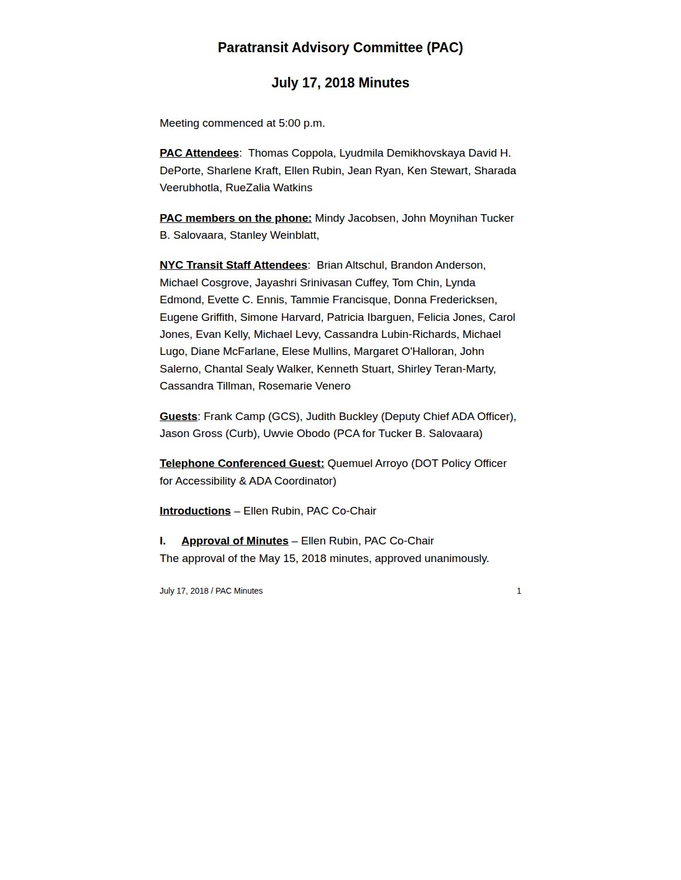Paratransit Advisory Committee (PAC)July 17, 2018 Minutes
Meeting commenced at 5:00 p.m.
PAC Attendees: Thomas Coppola, Lyudmila Demikhovskaya David H. DePorte, Sharlene Kraft, Ellen Rubin, Jean Ryan, Ken Stewart, Sharada Veerubhotla, RueZalia Watkins
PAC members on the phone: Mindy Jacobsen, John Moynihan Tucker B. Salovaara, Stanley Weinblatt,
NYC Transit Staff Attendees: Brian Altschul, Brandon Anderson, Michael Cosgrove, Jayashri Srinivasan Cuffey, Tom Chin, Lynda Edmond, Evette C. Ennis, Tammie Francisque, Donna Fredericksen, Eugene Griffith, Simone Harvard, Patricia Ibarguen, Felicia Jones, Carol Jones, Evan Kelly, Michael Levy, Cassandra Lubin-Richards, Michael Lugo, Diane McFarlane, Elese Mullins, Margaret O'Halloran, John Salerno, Chantal Sealy Walker, Kenneth Stuart, Shirley Teran-Marty, Cassandra Tillman, Rosemarie Venero
Guests: Frank Camp (GCS), Judith Buckley (Deputy Chief ADA Officer), Jason Gross (Curb), Uwvie Obodo (PCA for Tucker B. Salovaara)
Telephone Conferenced Guest: Quemuel Arroyo (DOT Policy Officer for Accessibility & ADA Coordinator)
Introductions – Ellen Rubin, PAC Co-Chair
I. Approval of Minutes – Ellen Rubin, PAC Co-Chair
The approval of the May 15, 2018 minutes, approved unanimously.
July 17, 2018 / PAC Minutes 1